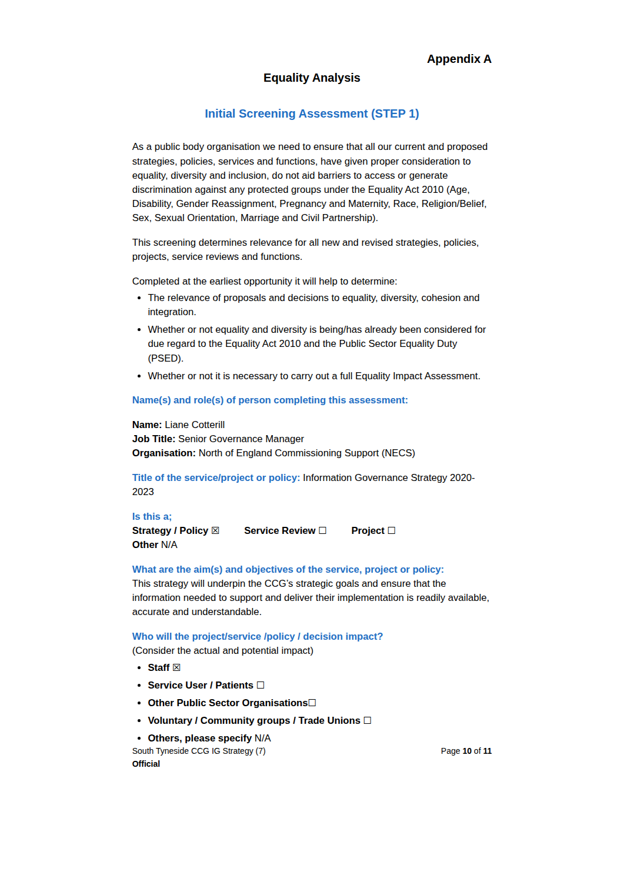Appendix A
Equality Analysis
Initial Screening Assessment (STEP 1)
As a public body organisation we need to ensure that all our current and proposed strategies, policies, services and functions, have given proper consideration to equality, diversity and inclusion, do not aid barriers to access or generate discrimination against any protected groups under the Equality Act 2010 (Age, Disability, Gender Reassignment, Pregnancy and Maternity, Race, Religion/Belief, Sex, Sexual Orientation, Marriage and Civil Partnership).
This screening determines relevance for all new and revised strategies, policies, projects, service reviews and functions.
Completed at the earliest opportunity it will help to determine:
The relevance of proposals and decisions to equality, diversity, cohesion and integration.
Whether or not equality and diversity is being/has already been considered for due regard to the Equality Act 2010 and the Public Sector Equality Duty (PSED).
Whether or not it is necessary to carry out a full Equality Impact Assessment.
Name(s) and role(s) of person completing this assessment:
Name: Liane Cotterill
Job Title: Senior Governance Manager
Organisation: North of England Commissioning Support (NECS)
Title of the service/project or policy: Information Governance Strategy 2020-2023
Is this a;
Strategy / Policy ☒ Service Review ☐ Project ☐
Other N/A
What are the aim(s) and objectives of the service, project or policy:
This strategy will underpin the CCG’s strategic goals and ensure that the information needed to support and deliver their implementation is readily available, accurate and understandable.
Who will the project/service /policy / decision impact?
(Consider the actual and potential impact)
Staff ☒
Service User / Patients ☐
Other Public Sector Organisations☐
Voluntary / Community groups / Trade Unions ☐
Others, please specify N/A
South Tyneside CCG IG Strategy (7) Page 10 of 11 Official